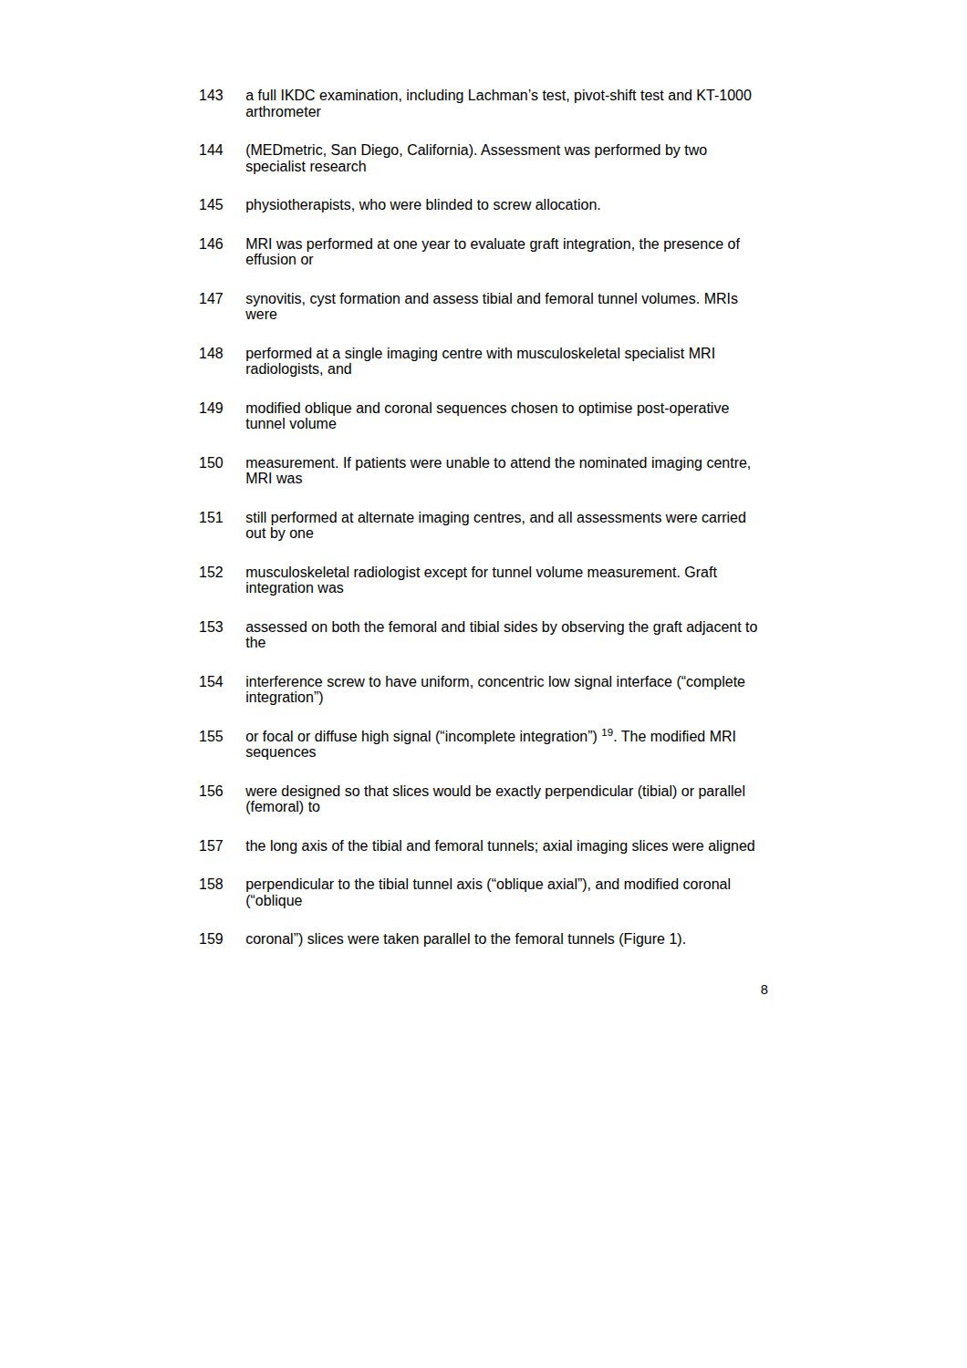143 a full IKDC examination, including Lachman’s test, pivot-shift test and KT-1000 arthrometer
144(MEDmetric, San Diego, California). Assessment was performed by two specialist research
145 physiotherapists, who were blinded to screw allocation.
146 MRI was performed at one year to evaluate graft integration, the presence of effusion or
147 synovitis, cyst formation and assess tibial and femoral tunnel volumes. MRIs were
148 performed at a single imaging centre with musculoskeletal specialist MRI radiologists, and
149 modified oblique and coronal sequences chosen to optimise post-operative tunnel volume
150 measurement. If patients were unable to attend the nominated imaging centre, MRI was
151 still performed at alternate imaging centres, and all assessments were carried out by one
152 musculoskeletal radiologist except for tunnel volume measurement. Graft integration was
153 assessed on both the femoral and tibial sides by observing the graft adjacent to the
154 interference screw to have uniform, concentric low signal interface (“complete integration”)
155 or focal or diffuse high signal (“incomplete integration”) 19. The modified MRI sequences
156 were designed so that slices would be exactly perpendicular (tibial) or parallel (femoral) to
157 the long axis of the tibial and femoral tunnels; axial imaging slices were aligned
158 perpendicular to the tibial tunnel axis (“oblique axial”), and modified coronal (“oblique
159 coronal”) slices were taken parallel to the femoral tunnels (Figure 1).
8